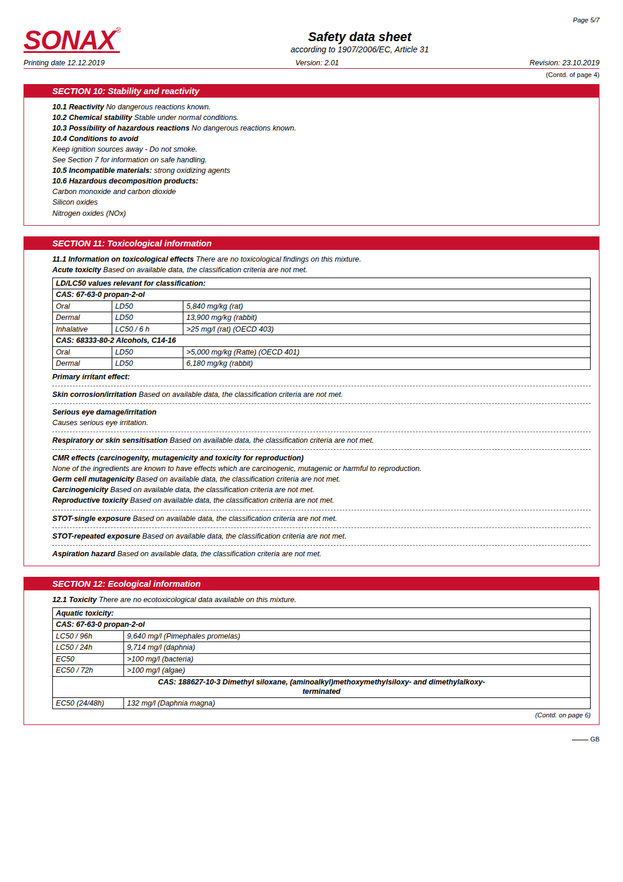Page 5/7
SONAX®
Safety data sheet
according to 1907/2006/EC, Article 31
Printing date 12.12.2019
Version: 2.01
Revision: 23.10.2019
(Contd. of page 4)
SECTION 10: Stability and reactivity
10.1 Reactivity No dangerous reactions known.
10.2 Chemical stability Stable under normal conditions.
10.3 Possibility of hazardous reactions No dangerous reactions known.
10.4 Conditions to avoid
Keep ignition sources away - Do not smoke.
See Section 7 for information on safe handling.
10.5 Incompatible materials: strong oxidizing agents
10.6 Hazardous decomposition products:
Carbon monoxide and carbon dioxide
Silicon oxides
Nitrogen oxides (NOx)
SECTION 11: Toxicological information
11.1 Information on toxicological effects There are no toxicological findings on this mixture.
Acute toxicity Based on available data, the classification criteria are not met.
| LD/LC50 values relevant for classification: |
| CAS: 67-63-0 propan-2-ol |
| Oral | LD50 | 5,840 mg/kg (rat) |
| Dermal | LD50 | 13,900 mg/kg (rabbit) |
| Inhalative | LC50 / 6 h | >25 mg/l (rat) (OECD 403) |
| CAS: 68333-80-2 Alcohols, C14-16 |
| Oral | LD50 | >5,000 mg/kg (Ratte) (OECD 401) |
| Dermal | LD50 | 6,180 mg/kg (rabbit) |
Primary irritant effect:
Skin corrosion/irritation Based on available data, the classification criteria are not met.
Serious eye damage/irritation
Causes serious eye irritation.
Respiratory or skin sensitisation Based on available data, the classification criteria are not met.
CMR effects (carcinogenity, mutagenicity and toxicity for reproduction)
None of the ingredients are known to have effects which are carcinogenic, mutagenic or harmful to reproduction.
Germ cell mutagenicity Based on available data, the classification criteria are not met.
Carcinogenicity Based on available data, the classification criteria are not met.
Reproductive toxicity Based on available data, the classification criteria are not met.
STOT-single exposure Based on available data, the classification criteria are not met.
STOT-repeated exposure Based on available data, the classification criteria are not met.
Aspiration hazard Based on available data, the classification criteria are not met.
SECTION 12: Ecological information
12.1 Toxicity There are no ecotoxicological data available on this mixture.
| Aquatic toxicity: |
| CAS: 67-63-0 propan-2-ol |
| LC50 / 96h | 9,640 mg/l (Pimephales promelas) |
| LC50 / 24h | 9,714 mg/l (daphnia) |
| EC50 | >100 mg/l (bacteria) |
| EC50 / 72h | >100 mg/l (algae) |
| CAS: 188627-10-3 Dimethyl siloxane, (aminoalkyl)methoxymethylsiloxy- and dimethylalkoxy- terminated |
| EC50 (24/48h) | 132 mg/l (Daphnia magna) |
(Contd. on page 6)
GB